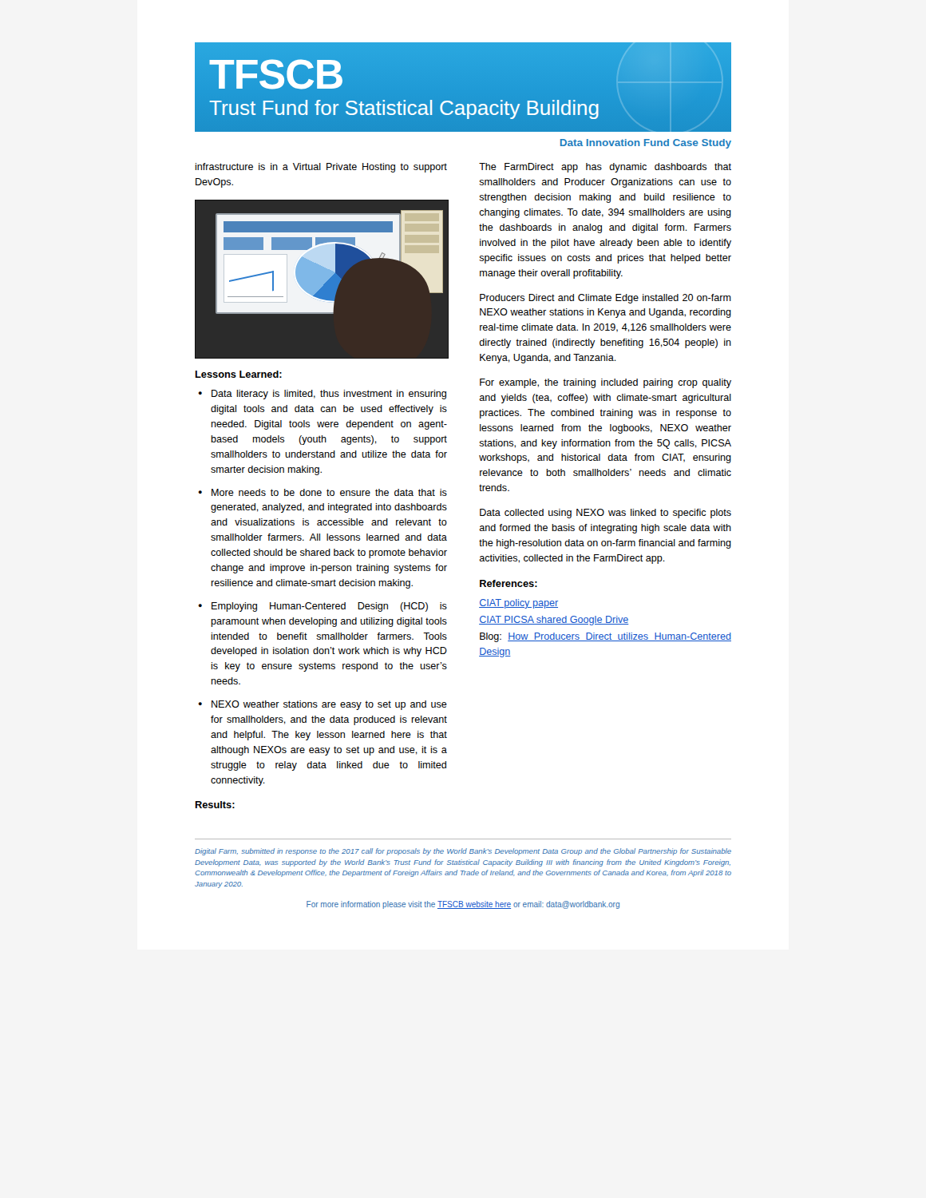TFSCB
Trust Fund for Statistical Capacity Building
Data Innovation Fund Case Study
infrastructure is in a Virtual Private Hosting to support DevOps.
Lessons Learned:
Data literacy is limited, thus investment in ensuring digital tools and data can be used effectively is needed. Digital tools were dependent on agent-based models (youth agents), to support smallholders to understand and utilize the data for smarter decision making.
More needs to be done to ensure the data that is generated, analyzed, and integrated into dashboards and visualizations is accessible and relevant to smallholder farmers. All lessons learned and data collected should be shared back to promote behavior change and improve in-person training systems for resilience and climate-smart decision making.
Employing Human-Centered Design (HCD) is paramount when developing and utilizing digital tools intended to benefit smallholder farmers. Tools developed in isolation don’t work which is why HCD is key to ensure systems respond to the user’s needs.
NEXO weather stations are easy to set up and use for smallholders, and the data produced is relevant and helpful. The key lesson learned here is that although NEXOs are easy to set up and use, it is a struggle to relay data linked due to limited connectivity.
Results:
The FarmDirect app has dynamic dashboards that smallholders and Producer Organizations can use to strengthen decision making and build resilience to changing climates. To date, 394 smallholders are using the dashboards in analog and digital form. Farmers involved in the pilot have already been able to identify specific issues on costs and prices that helped better manage their overall profitability.
Producers Direct and Climate Edge installed 20 on-farm NEXO weather stations in Kenya and Uganda, recording real-time climate data. In 2019, 4,126 smallholders were directly trained (indirectly benefiting 16,504 people) in Kenya, Uganda, and Tanzania.
For example, the training included pairing crop quality and yields (tea, coffee) with climate-smart agricultural practices. The combined training was in response to lessons learned from the logbooks, NEXO weather stations, and key information from the 5Q calls, PICSA workshops, and historical data from CIAT, ensuring relevance to both smallholders’ needs and climatic trends.
Data collected using NEXO was linked to specific plots and formed the basis of integrating high scale data with the high-resolution data on on-farm financial and farming activities, collected in the FarmDirect app.
References:
CIAT policy paper
CIAT PICSA shared Google Drive
Blog: How Producers Direct utilizes Human-Centered Design
Digital Farm, submitted in response to the 2017 call for proposals by the World Bank’s Development Data Group and the Global Partnership for Sustainable Development Data, was supported by the World Bank’s Trust Fund for Statistical Capacity Building III with financing from the United Kingdom’s Foreign, Commonwealth & Development Office, the Department of Foreign Affairs and Trade of Ireland, and the Governments of Canada and Korea, from April 2018 to January 2020.
For more information please visit the TFSCB website here or email: data@worldbank.org